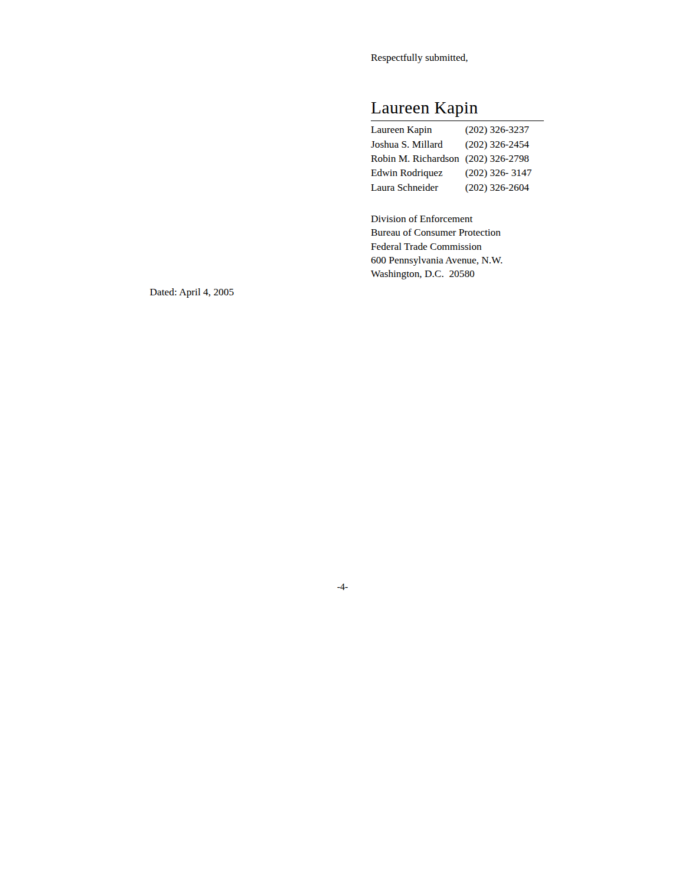Respectfully submitted,
Laureen Kapin
| Laureen Kapin | (202) 326-3237 |
| Joshua S. Millard | (202) 326-2454 |
| Robin M. Richardson | (202) 326-2798 |
| Edwin Rodriquez | (202) 326- 3147 |
| Laura Schneider | (202) 326-2604 |
Division of Enforcement
Bureau of Consumer Protection
Federal Trade Commission
600 Pennsylvania Avenue, N.W.
Washington, D.C. 20580
Dated: April 4, 2005
-4-